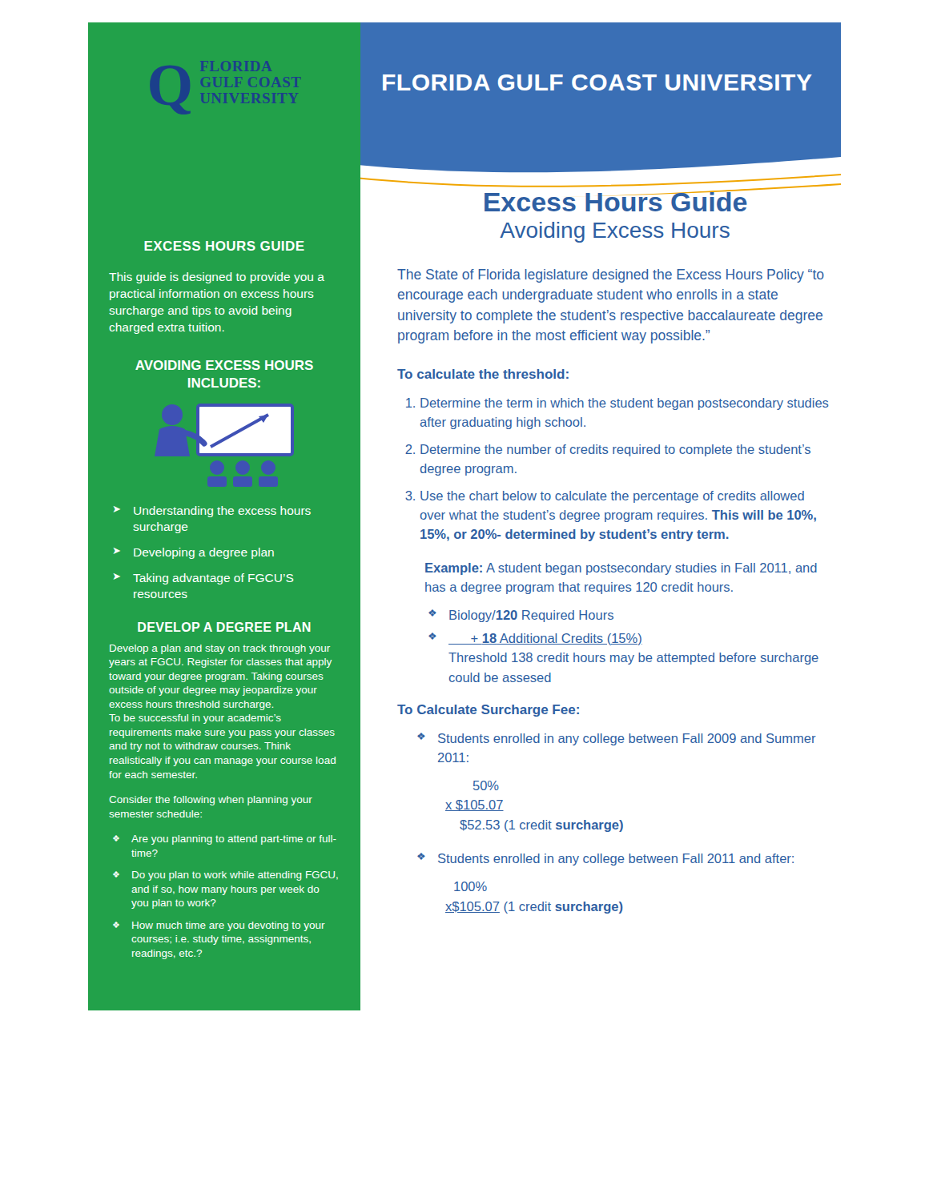Q
Florida
Gulf Coast
University
FLORIDA GULF COAST UNIVERSITY
EXCESS HOURS GUIDE
This guide is designed to provide you a practical information on excess hours surcharge and tips to avoid being charged extra tuition.
AVOIDING EXCESS HOURS
INCLUDES:
Understanding the excess hours surcharge
Developing a degree plan
Taking advantage of FGCU’S resources
DEVELOP A DEGREE PLAN
Develop a plan and stay on track through your years at FGCU. Register for classes that apply toward your degree program. Taking courses outside of your degree may jeopardize your excess hours threshold surcharge.
To be successful in your academic’s requirements make sure you pass your classes and try not to withdraw courses. Think realistically if you can manage your course load for each semester.
Consider the following when planning your semester schedule:
Are you planning to attend part-time or full-time?
Do you plan to work while attending FGCU, and if so, how many hours per week do you plan to work?
How much time are you devoting to your courses; i.e. study time, assignments, readings, etc.?
Excess Hours Guide
Avoiding Excess Hours
The State of Florida legislature designed the Excess Hours Policy “to encourage each undergraduate student who enrolls in a state university to complete the student’s respective baccalaureate degree program before in the most efficient way possible.”
To calculate the threshold:
Determine the term in which the student began postsecondary studies after graduating high school.
Determine the number of credits required to complete the student’s degree program.
Use the chart below to calculate the percentage of credits allowed over what the student’s degree program requires. This will be 10%, 15%, or 20%- determined by student’s entry term.
Example: A student began postsecondary studies in Fall 2011, and has a degree program that requires 120 credit hours.
Biology/120 Required Hours
+ 18 Additional Credits (15%)
Threshold 138 credit hours may be attempted before surcharge could be assesed
To Calculate Surcharge Fee:
Students enrolled in any college between Fall 2009 and Summer 2011:
50%
x $105.07
$52.53 (1 credit surcharge)
Students enrolled in any college between Fall 2011 and after:
100%
x$105.07 (1 credit surcharge)